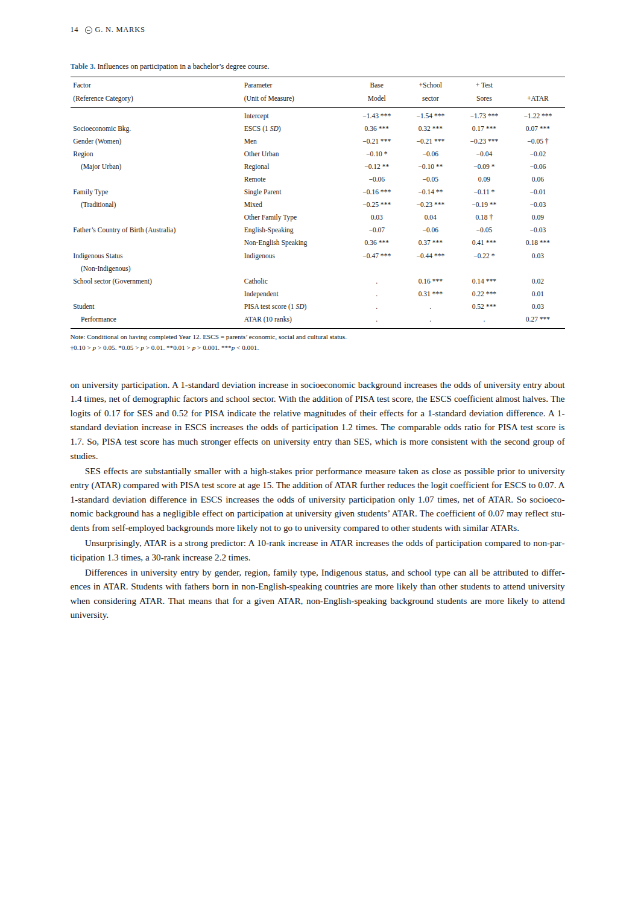14←G. N. MARKS
Table 3. Influences on participation in a bachelor’s degree course.
| Factor | Parameter | Base | +School | + Test | |
| --- | --- | --- | --- | --- | --- |
| (Reference Category) | (Unit of Measure) | Model | sector | Sores | +ATAR |
| | Intercept | −1.43 *** | −1.54 *** | −1.73 *** | −1.22 *** |
| Socioeconomic Bkg. | ESCS (1 SD ) | 0.36 *** | 0.32 *** | 0.17 *** | 0.07 *** |
| Gender (Women) | Men | −0.21 *** | −0.21 *** | −0.23 *** | −0.05 † |
| Region | Other Urban | −0.10 * | −0.06 | −0.04 | −0.02 |
| (Major Urban) | Regional | −0.12 ** | −0.10 ** | −0.09 * | −0.06 |
| | Remote | −0.06 | −0.05 | 0.09 | 0.06 |
| Family Type | Single Parent | −0.16 *** | −0.14 ** | −0.11 * | −0.01 |
| (Traditional) | Mixed | −0.25 *** | −0.23 *** | −0.19 ** | −0.03 |
| | Other Family Type | 0.03 | 0.04 | 0.18 † | 0.09 |
| Father’s Country of Birth (Australia) | English-Speaking | −0.07 | −0.06 | −0.05 | −0.03 |
| | Non-English Speaking | 0.36 *** | 0.37 *** | 0.41 *** | 0.18 *** |
| Indigenous Status | Indigenous | −0.47 *** | −0.44 *** | −0.22 * | 0.03 |
| (Non-Indigenous) | | | | | |
| School sector (Government) | Catholic | . | 0.16 *** | 0.14 *** | 0.02 |
| | Independent | . | 0.31 *** | 0.22 *** | 0.01 |
| Student | PISA test score (1 SD ) | . | . | 0.52 *** | 0.03 |
| Performance | ATAR (10 ranks) | . | . | . | 0.27 *** |
Note: Conditional on having completed Year 12. ESCS = parents’ economic, social and cultural status.
†0.10 > p > 0.05. *0.05 > p > 0.01. **0.01 > p > 0.001. ***p < 0.001.
on university participation. A 1-standard deviation increase in socioeconomic background increases the odds of university entry about 1.4 times, net of demographic factors and school sector. With the addition of PISA test score, the ESCS coefficient almost halves. The logits of 0.17 for SES and 0.52 for PISA indicate the relative magnitudes of their effects for a 1-standard deviation difference. A 1-standard deviation increase in ESCS increases the odds of participation 1.2 times. The comparable odds ratio for PISA test score is 1.7. So, PISA test score has much stronger effects on university entry than SES, which is more consistent with the second group of studies.
SES effects are substantially smaller with a high-stakes prior performance measure taken as close as possible prior to university entry (ATAR) compared with PISA test score at age 15. The addition of ATAR further reduces the logit coefficient for ESCS to 0.07. A 1-standard deviation difference in ESCS increases the odds of university participation only 1.07 times, net of ATAR. So socioeconomic background has a negligible effect on participation at university given students’ ATAR. The coefficient of 0.07 may reflect students from self-employed backgrounds more likely not to go to university compared to other students with similar ATARs.
Unsurprisingly, ATAR is a strong predictor: A 10-rank increase in ATAR increases the odds of participation compared to non-participation 1.3 times, a 30-rank increase 2.2 times.
Differences in university entry by gender, region, family type, Indigenous status, and school type can all be attributed to differences in ATAR. Students with fathers born in non-English-speaking countries are more likely than other students to attend university when considering ATAR. That means that for a given ATAR, non-English-speaking background students are more likely to attend university.